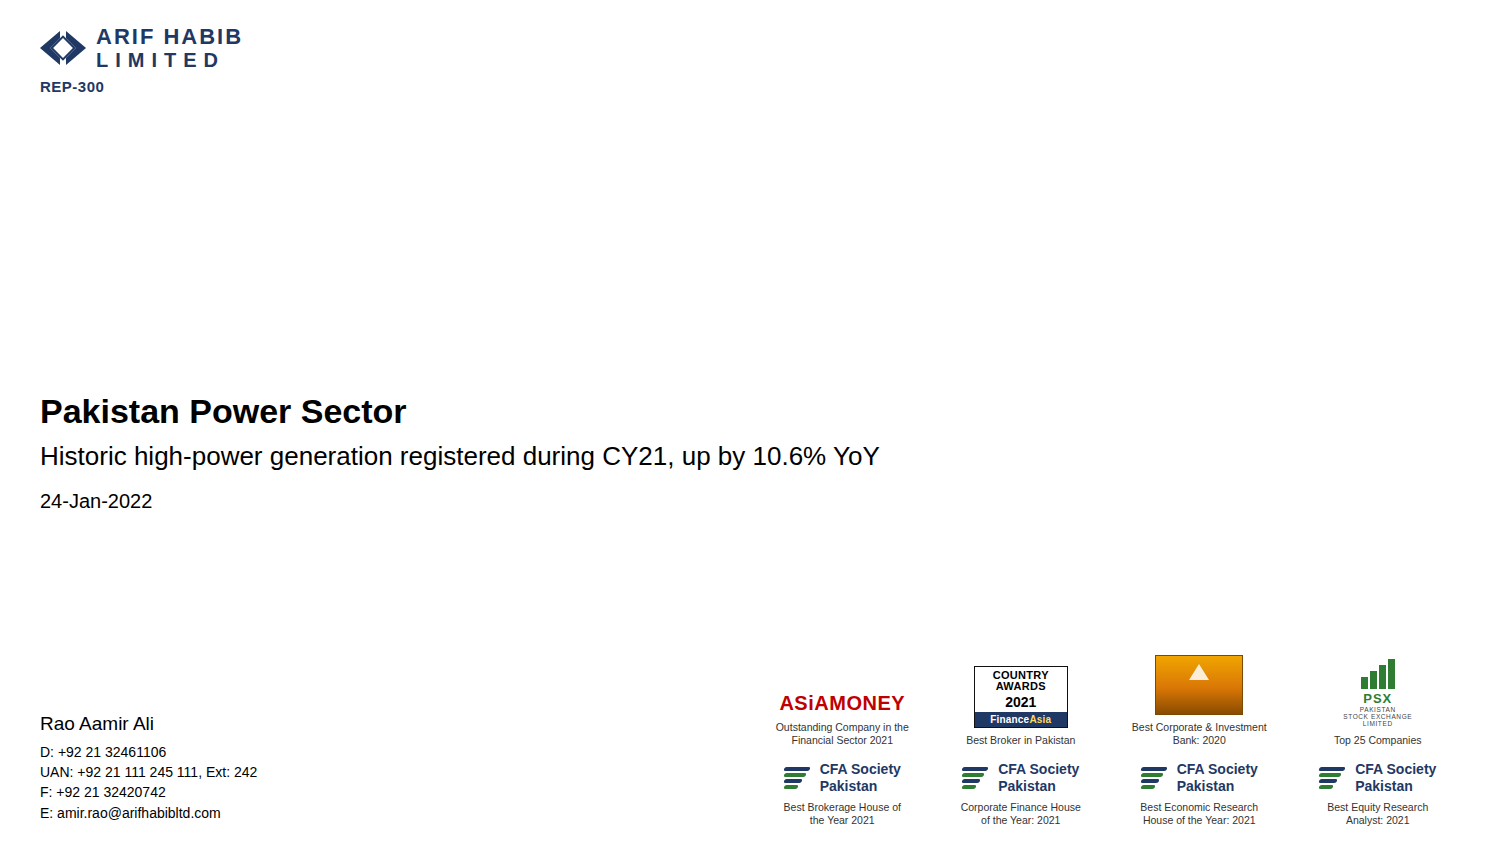ARIF HABIB
LIMITED
REP-300
Pakistan Power Sector
Historic high-power generation registered during CY21, up by 10.6% YoY
24-Jan-2022
Rao Aamir Ali
D: +92 21 32461106
UAN: +92 21 111 245 111, Ext: 242
F: +92 21 32420742
E: amir.rao@arifhabibltd.com
ASi AMONEY
Outstanding Company in the
Financial Sector 2021
COUNTRY
AWARDS
2021
FinanceAsia
Best Broker in Pakistan
Best Corporate & Investment
Bank: 2020
PSX
PAKISTAN
STOCK EXCHANGE
LIMITED
Top 25 Companies
CFA Society
Pakistan
Best Brokerage House of
the Year 2021
CFA Society
Pakistan
Corporate Finance House
of the Year: 2021
CFA Society
Pakistan
Best Economic Research
House of the Year: 2021
CFA Society
Pakistan
Best Equity Research
Analyst: 2021